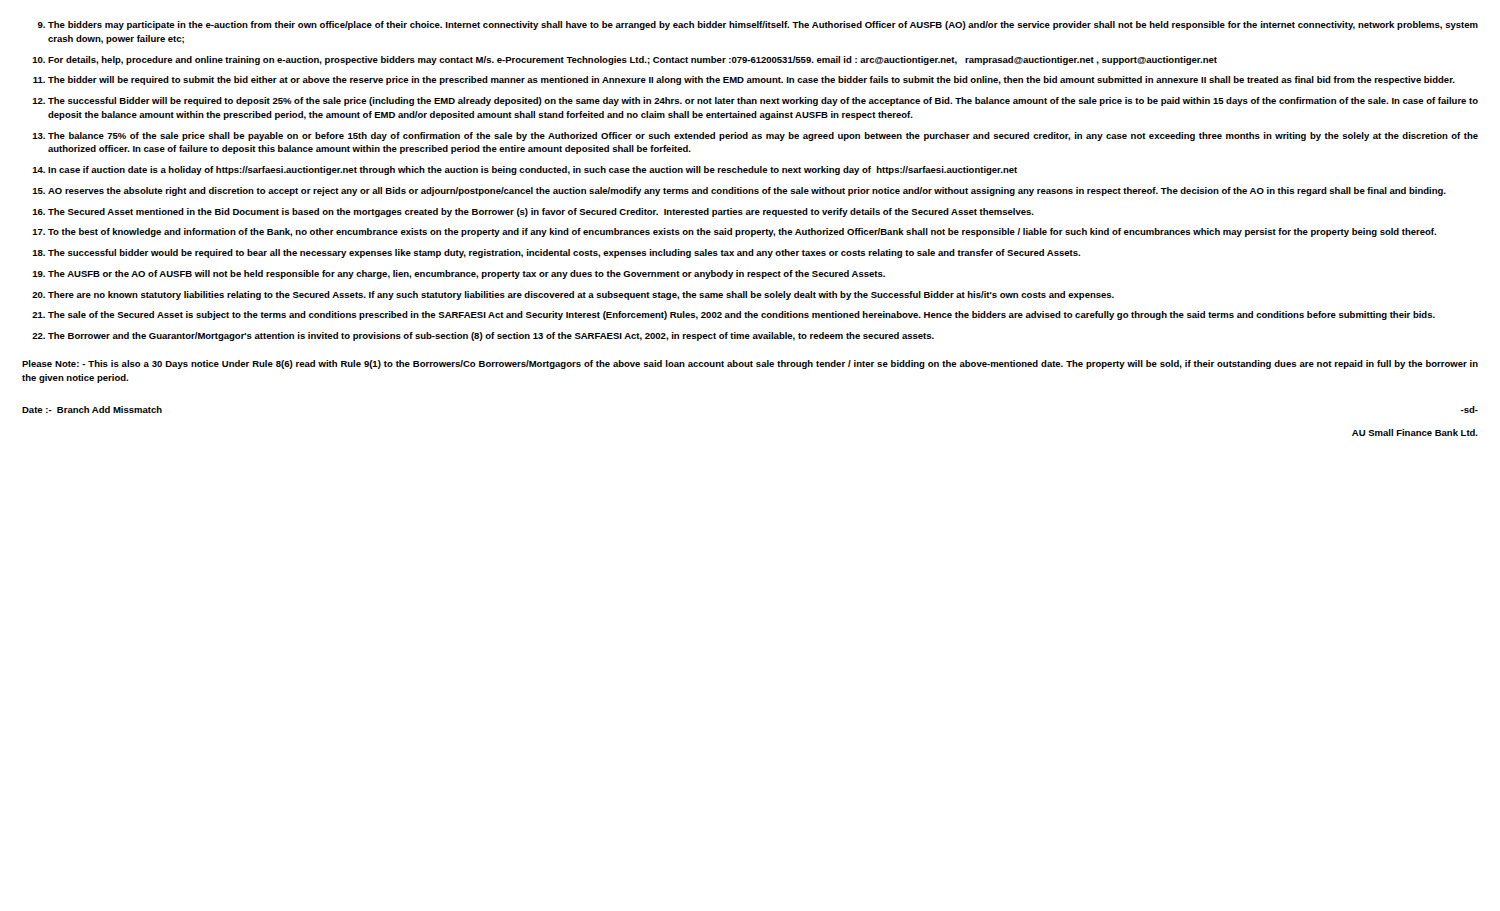The bidders may participate in the e-auction from their own office/place of their choice. Internet connectivity shall have to be arranged by each bidder himself/itself. The Authorised Officer of AUSFB (AO) and/or the service provider shall not be held responsible for the internet connectivity, network problems, system crash down, power failure etc;
For details, help, procedure and online training on e-auction, prospective bidders may contact M/s. e-Procurement Technologies Ltd.; Contact number :079-61200531/559. email id : arc@auctiontiger.net, ramprasad@auctiontiger.net , support@auctiontiger.net
The bidder will be required to submit the bid either at or above the reserve price in the prescribed manner as mentioned in Annexure II along with the EMD amount. In case the bidder fails to submit the bid online, then the bid amount submitted in annexure II shall be treated as final bid from the respective bidder.
The successful Bidder will be required to deposit 25% of the sale price (including the EMD already deposited) on the same day with in 24hrs. or not later than next working day of the acceptance of Bid. The balance amount of the sale price is to be paid within 15 days of the confirmation of the sale. In case of failure to deposit the balance amount within the prescribed period, the amount of EMD and/or deposited amount shall stand forfeited and no claim shall be entertained against AUSFB in respect thereof.
The balance 75% of the sale price shall be payable on or before 15th day of confirmation of the sale by the Authorized Officer or such extended period as may be agreed upon between the purchaser and secured creditor, in any case not exceeding three months in writing by the solely at the discretion of the authorized officer. In case of failure to deposit this balance amount within the prescribed period the entire amount deposited shall be forfeited.
In case if auction date is a holiday of https://sarfaesi.auctiontiger.net through which the auction is being conducted, in such case the auction will be reschedule to next working day of https://sarfaesi.auctiontiger.net
AO reserves the absolute right and discretion to accept or reject any or all Bids or adjourn/postpone/cancel the auction sale/modify any terms and conditions of the sale without prior notice and/or without assigning any reasons in respect thereof. The decision of the AO in this regard shall be final and binding.
The Secured Asset mentioned in the Bid Document is based on the mortgages created by the Borrower (s) in favor of Secured Creditor. Interested parties are requested to verify details of the Secured Asset themselves.
To the best of knowledge and information of the Bank, no other encumbrance exists on the property and if any kind of encumbrances exists on the said property, the Authorized Officer/Bank shall not be responsible / liable for such kind of encumbrances which may persist for the property being sold thereof.
The successful bidder would be required to bear all the necessary expenses like stamp duty, registration, incidental costs, expenses including sales tax and any other taxes or costs relating to sale and transfer of Secured Assets.
The AUSFB or the AO of AUSFB will not be held responsible for any charge, lien, encumbrance, property tax or any dues to the Government or anybody in respect of the Secured Assets.
There are no known statutory liabilities relating to the Secured Assets. If any such statutory liabilities are discovered at a subsequent stage, the same shall be solely dealt with by the Successful Bidder at his/it's own costs and expenses.
The sale of the Secured Asset is subject to the terms and conditions prescribed in the SARFAESI Act and Security Interest (Enforcement) Rules, 2002 and the conditions mentioned hereinabove. Hence the bidders are advised to carefully go through the said terms and conditions before submitting their bids.
The Borrower and the Guarantor/Mortgagor's attention is invited to provisions of sub-section (8) of section 13 of the SARFAESI Act, 2002, in respect of time available, to redeem the secured assets.
Please Note: - This is also a 30 Days notice Under Rule 8(6) read with Rule 9(1) to the Borrowers/Co Borrowers/Mortgagors of the above said loan account about sale through tender / inter se bidding on the above-mentioned date. The property will be sold, if their outstanding dues are not repaid in full by the borrower in the given notice period.
Date :- Branch Add Missmatch -sd-
AU Small Finance Bank Ltd.